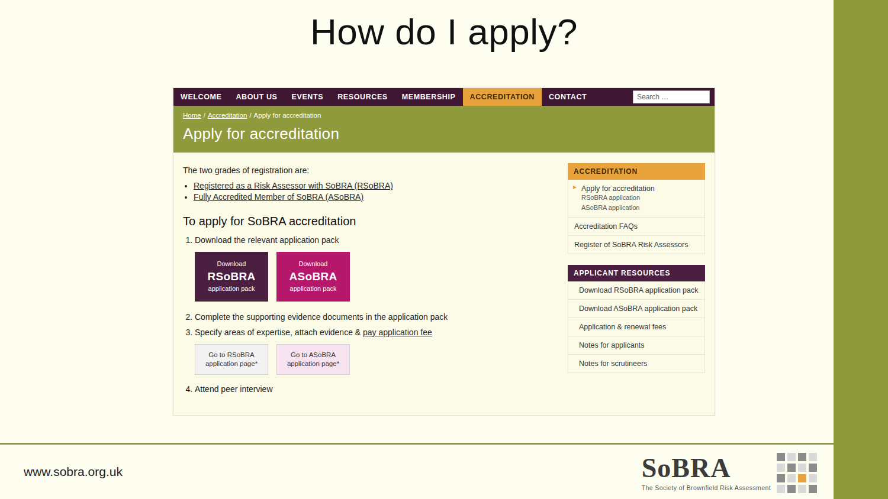How do I apply?
Welcome About us Events Resources Membership Accreditation Contact
Home/Accreditation/Apply for accreditation
Apply for accreditation
The two grades of registration are:
Registered as a Risk Assessor with SoBRA (RSoBRA)
Fully Accredited Member of SoBRA (ASoBRA)
To apply for SoBRA accreditation
Download the relevant application pack
Download RSoBRA application pack Download ASoBRA application pack
Complete the supporting evidence documents in the application pack
Specify areas of expertise, attach evidence & pay application fee
Go to RSoBRA
application page* Go to ASoBRA
application page*
Attend peer interview
Accreditation
Apply for accreditation RSoBRA application ASoBRA application
Accreditation FAQs
Register of SoBRA Risk Assessors
Applicant resources
Download RSoBRA application pack
Download ASoBRA application pack
Application & renewal fees
Notes for applicants
Notes for scrutineers
www.sobra.org.uk
SoBRA
The Society of Brownfield Risk Assessment